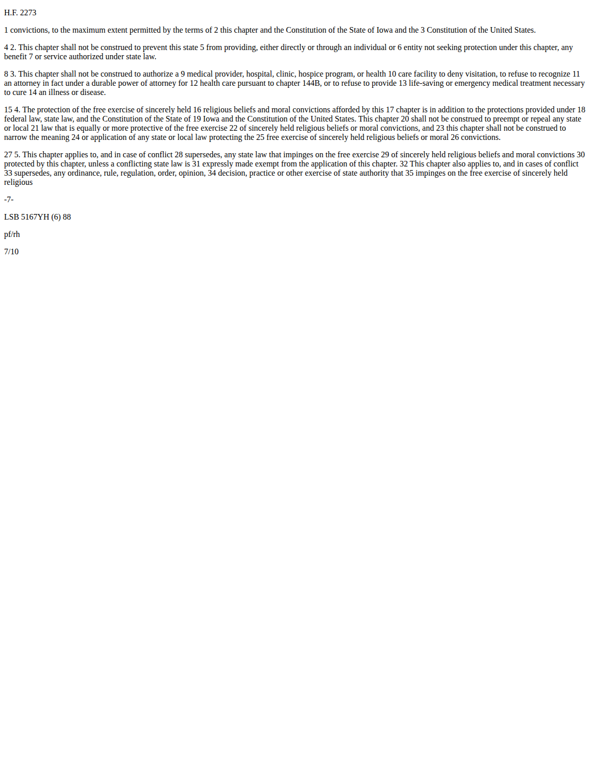H.F. 2273
1 convictions, to the maximum extent permitted by the terms of 2 this chapter and the Constitution of the State of Iowa and the 3 Constitution of the United States.
4 2. This chapter shall not be construed to prevent this state 5 from providing, either directly or through an individual or 6 entity not seeking protection under this chapter, any benefit 7 or service authorized under state law.
8 3. This chapter shall not be construed to authorize a 9 medical provider, hospital, clinic, hospice program, or health 10 care facility to deny visitation, to refuse to recognize 11 an attorney in fact under a durable power of attorney for 12 health care pursuant to chapter 144B, or to refuse to provide 13 life-saving or emergency medical treatment necessary to cure 14 an illness or disease.
15 4. The protection of the free exercise of sincerely held 16 religious beliefs and moral convictions afforded by this 17 chapter is in addition to the protections provided under 18 federal law, state law, and the Constitution of the State of 19 Iowa and the Constitution of the United States. This chapter 20 shall not be construed to preempt or repeal any state or local 21 law that is equally or more protective of the free exercise 22 of sincerely held religious beliefs or moral convictions, and 23 this chapter shall not be construed to narrow the meaning 24 or application of any state or local law protecting the 25 free exercise of sincerely held religious beliefs or moral 26 convictions.
27 5. This chapter applies to, and in case of conflict 28 supersedes, any state law that impinges on the free exercise 29 of sincerely held religious beliefs and moral convictions 30 protected by this chapter, unless a conflicting state law is 31 expressly made exempt from the application of this chapter. 32 This chapter also applies to, and in cases of conflict 33 supersedes, any ordinance, rule, regulation, order, opinion, 34 decision, practice or other exercise of state authority that 35 impinges on the free exercise of sincerely held religious
-7-
LSB 5167YH (6) 88
pf/rh
7/10